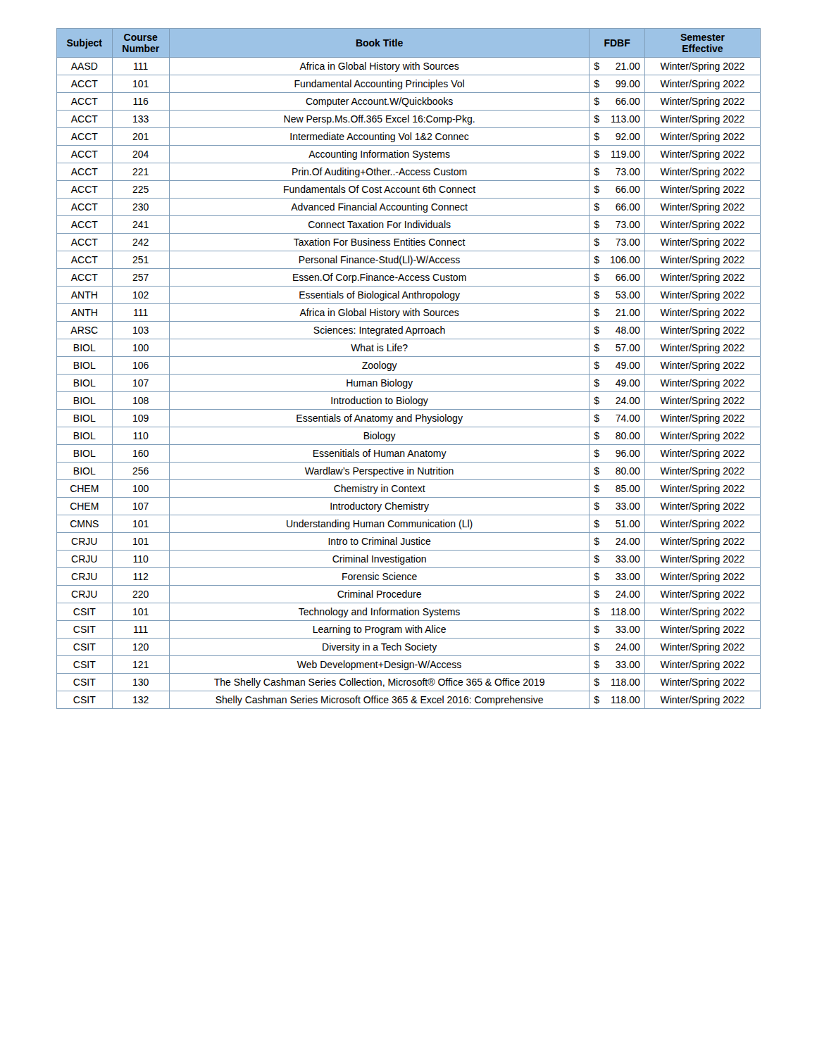| Subject | Course Number | Book Title | FDBF | Semester Effective |
| --- | --- | --- | --- | --- |
| AASD | 111 | Africa in Global History with Sources | $ 21.00 | Winter/Spring 2022 |
| ACCT | 101 | Fundamental Accounting Principles Vol | $ 99.00 | Winter/Spring 2022 |
| ACCT | 116 | Computer Account.W/Quickbooks | $ 66.00 | Winter/Spring 2022 |
| ACCT | 133 | New Persp.Ms.Off.365 Excel 16:Comp-Pkg. | $ 113.00 | Winter/Spring 2022 |
| ACCT | 201 | Intermediate Accounting Vol 1&2 Connec | $ 92.00 | Winter/Spring 2022 |
| ACCT | 204 | Accounting Information Systems | $ 119.00 | Winter/Spring 2022 |
| ACCT | 221 | Prin.Of Auditing+Other..-Access Custom | $ 73.00 | Winter/Spring 2022 |
| ACCT | 225 | Fundamentals Of Cost Account 6th Connect | $ 66.00 | Winter/Spring 2022 |
| ACCT | 230 | Advanced Financial Accounting Connect | $ 66.00 | Winter/Spring 2022 |
| ACCT | 241 | Connect Taxation For Individuals | $ 73.00 | Winter/Spring 2022 |
| ACCT | 242 | Taxation For Business Entities Connect | $ 73.00 | Winter/Spring 2022 |
| ACCT | 251 | Personal Finance-Stud(Ll)-W/Access | $ 106.00 | Winter/Spring 2022 |
| ACCT | 257 | Essen.Of Corp.Finance-Access Custom | $ 66.00 | Winter/Spring 2022 |
| ANTH | 102 | Essentials of Biological Anthropology | $ 53.00 | Winter/Spring 2022 |
| ANTH | 111 | Africa in Global History with Sources | $ 21.00 | Winter/Spring 2022 |
| ARSC | 103 | Sciences: Integrated Aprroach | $ 48.00 | Winter/Spring 2022 |
| BIOL | 100 | What is Life? | $ 57.00 | Winter/Spring 2022 |
| BIOL | 106 | Zoology | $ 49.00 | Winter/Spring 2022 |
| BIOL | 107 | Human Biology | $ 49.00 | Winter/Spring 2022 |
| BIOL | 108 | Introduction to Biology | $ 24.00 | Winter/Spring 2022 |
| BIOL | 109 | Essentials of Anatomy and Physiology | $ 74.00 | Winter/Spring 2022 |
| BIOL | 110 | Biology | $ 80.00 | Winter/Spring 2022 |
| BIOL | 160 | Essenitials of Human Anatomy | $ 96.00 | Winter/Spring 2022 |
| BIOL | 256 | Wardlaw’s Perspective in Nutrition | $ 80.00 | Winter/Spring 2022 |
| CHEM | 100 | Chemistry in Context | $ 85.00 | Winter/Spring 2022 |
| CHEM | 107 | Introductory Chemistry | $ 33.00 | Winter/Spring 2022 |
| CMNS | 101 | Understanding Human Communication (Ll) | $ 51.00 | Winter/Spring 2022 |
| CRJU | 101 | Intro to Criminal Justice | $ 24.00 | Winter/Spring 2022 |
| CRJU | 110 | Criminal Investigation | $ 33.00 | Winter/Spring 2022 |
| CRJU | 112 | Forensic Science | $ 33.00 | Winter/Spring 2022 |
| CRJU | 220 | Criminal Procedure | $ 24.00 | Winter/Spring 2022 |
| CSIT | 101 | Technology and Information Systems | $ 118.00 | Winter/Spring 2022 |
| CSIT | 111 | Learning to Program with Alice | $ 33.00 | Winter/Spring 2022 |
| CSIT | 120 | Diversity in a Tech Society | $ 24.00 | Winter/Spring 2022 |
| CSIT | 121 | Web Development+Design-W/Access | $ 33.00 | Winter/Spring 2022 |
| CSIT | 130 | The Shelly Cashman Series Collection, Microsoft® Office 365 & Office 2019 | $ 118.00 | Winter/Spring 2022 |
| CSIT | 132 | Shelly Cashman Series Microsoft Office 365 & Excel 2016: Comprehensive | $ 118.00 | Winter/Spring 2022 |